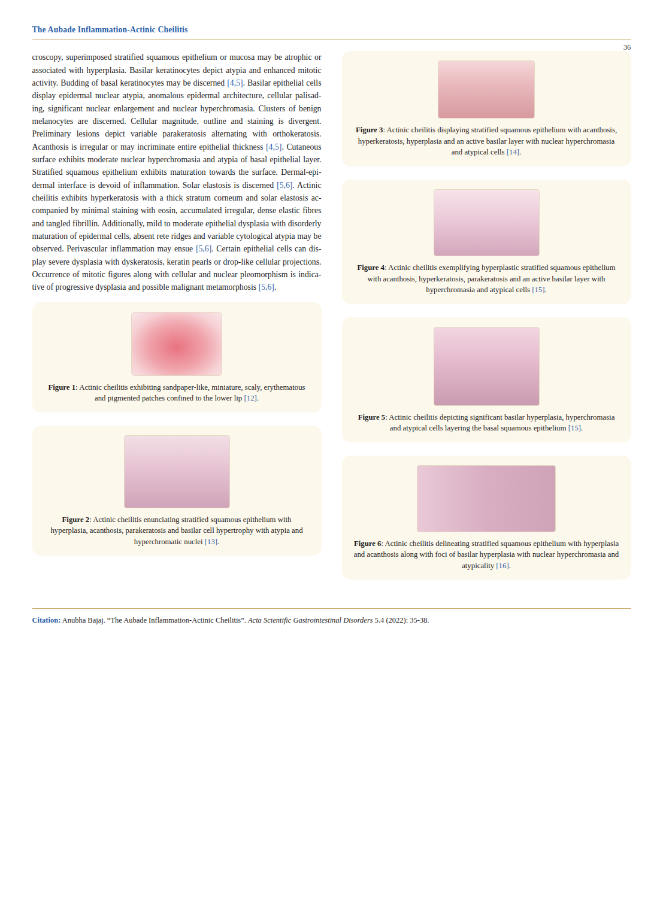The Aubade Inflammation-Actinic Cheilitis
36
croscopy, superimposed stratified squamous epithelium or mucosa may be atrophic or associated with hyperplasia. Basilar keratinocytes depict atypia and enhanced mitotic activity. Budding of basal keratinocytes may be discerned [4,5]. Basilar epithelial cells display epidermal nuclear atypia, anomalous epidermal architecture, cellular palisading, significant nuclear enlargement and nuclear hyperchromasia. Clusters of benign melanocytes are discerned. Cellular magnitude, outline and staining is divergent. Preliminary lesions depict variable parakeratosis alternating with orthokeratosis. Acanthosis is irregular or may incriminate entire epithelial thickness [4,5]. Cutaneous surface exhibits moderate nuclear hyperchromasia and atypia of basal epithelial layer. Stratified squamous epithelium exhibits maturation towards the surface. Dermal-epidermal interface is devoid of inflammation. Solar elastosis is discerned [5,6]. Actinic cheilitis exhibits hyperkeratosis with a thick stratum corneum and solar elastosis accompanied by minimal staining with eosin, accumulated irregular, dense elastic fibres and tangled fibrillin. Additionally, mild to moderate epithelial dysplasia with disorderly maturation of epidermal cells, absent rete ridges and variable cytological atypia may be observed. Perivascular inflammation may ensue [5,6]. Certain epithelial cells can display severe dysplasia with dyskeratosis, keratin pearls or drop-like cellular projections. Occurrence of mitotic figures along with cellular and nuclear pleomorphism is indicative of progressive dysplasia and possible malignant metamorphosis [5,6].
Figure 1: Actinic cheilitis exhibiting sandpaper-like, miniature, scaly, erythematous and pigmented patches confined to the lower lip [12].
Figure 2: Actinic cheilitis enunciating stratified squamous epithelium with hyperplasia, acanthosis, parakeratosis and basilar cell hypertrophy with atypia and hyperchromatic nuclei [13].
Figure 3: Actinic cheilitis displaying stratified squamous epithelium with acanthosis, hyperkeratosis, hyperplasia and an active basilar layer with nuclear hyperchromasia and atypical cells [14].
Figure 4: Actinic cheilitis exemplifying hyperplastic stratified squamous epithelium with acanthosis, hyperkeratosis, parakeratosis and an active basilar layer with hyperchromasia and atypical cells [15].
Figure 5: Actinic cheilitis depicting significant basilar hyperplasia, hyperchromasia and atypical cells layering the basal squamous epithelium [15].
Figure 6: Actinic cheilitis delineating stratified squamous epithelium with hyperplasia and acanthosis along with foci of basilar hyperplasia with nuclear hyperchromasia and atypicality [16].
Citation: Anubha Bajaj. “The Aubade Inflammation-Actinic Cheilitis”. Acta Scientific Gastrointestinal Disorders 5.4 (2022): 35-38.